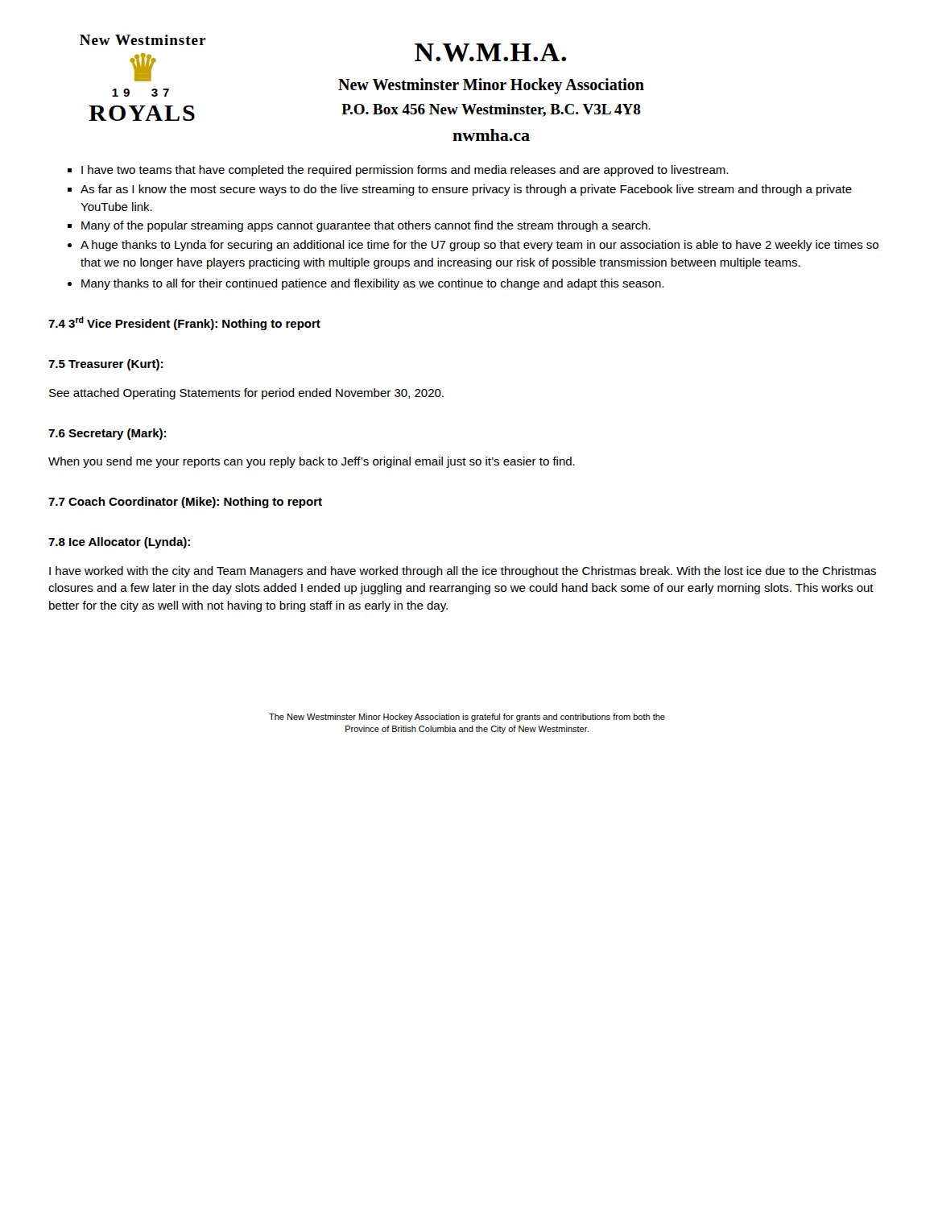New Westminster
♛
19 37
ROYALS
N.W.M.H.A.
New Westminster Minor Hockey Association
P.O. Box 456 New Westminster, B.C. V3L 4Y8
nwmha.ca
I have two teams that have completed the required permission forms and media releases and are approved to livestream.
As far as I know the most secure ways to do the live streaming to ensure privacy is through a private Facebook live stream and through a private YouTube link.
Many of the popular streaming apps cannot guarantee that others cannot find the stream through a search.
A huge thanks to Lynda for securing an additional ice time for the U7 group so that every team in our association is able to have 2 weekly ice times so that we no longer have players practicing with multiple groups and increasing our risk of possible transmission between multiple teams.
Many thanks to all for their continued patience and flexibility as we continue to change and adapt this season.
7.4 3rd Vice President (Frank): Nothing to report
7.5 Treasurer (Kurt):
See attached Operating Statements for period ended November 30, 2020.
7.6 Secretary (Mark):
When you send me your reports can you reply back to Jeff’s original email just so it’s easier to find.
7.7 Coach Coordinator (Mike): Nothing to report
7.8 Ice Allocator (Lynda):
I have worked with the city and Team Managers and have worked through all the ice throughout the Christmas break. With the lost ice due to the Christmas closures and a few later in the day slots added I ended up juggling and rearranging so we could hand back some of our early morning slots. This works out better for the city as well with not having to bring staff in as early in the day.
The New Westminster Minor Hockey Association is grateful for grants and contributions from both the
Province of British Columbia and the City of New Westminster.